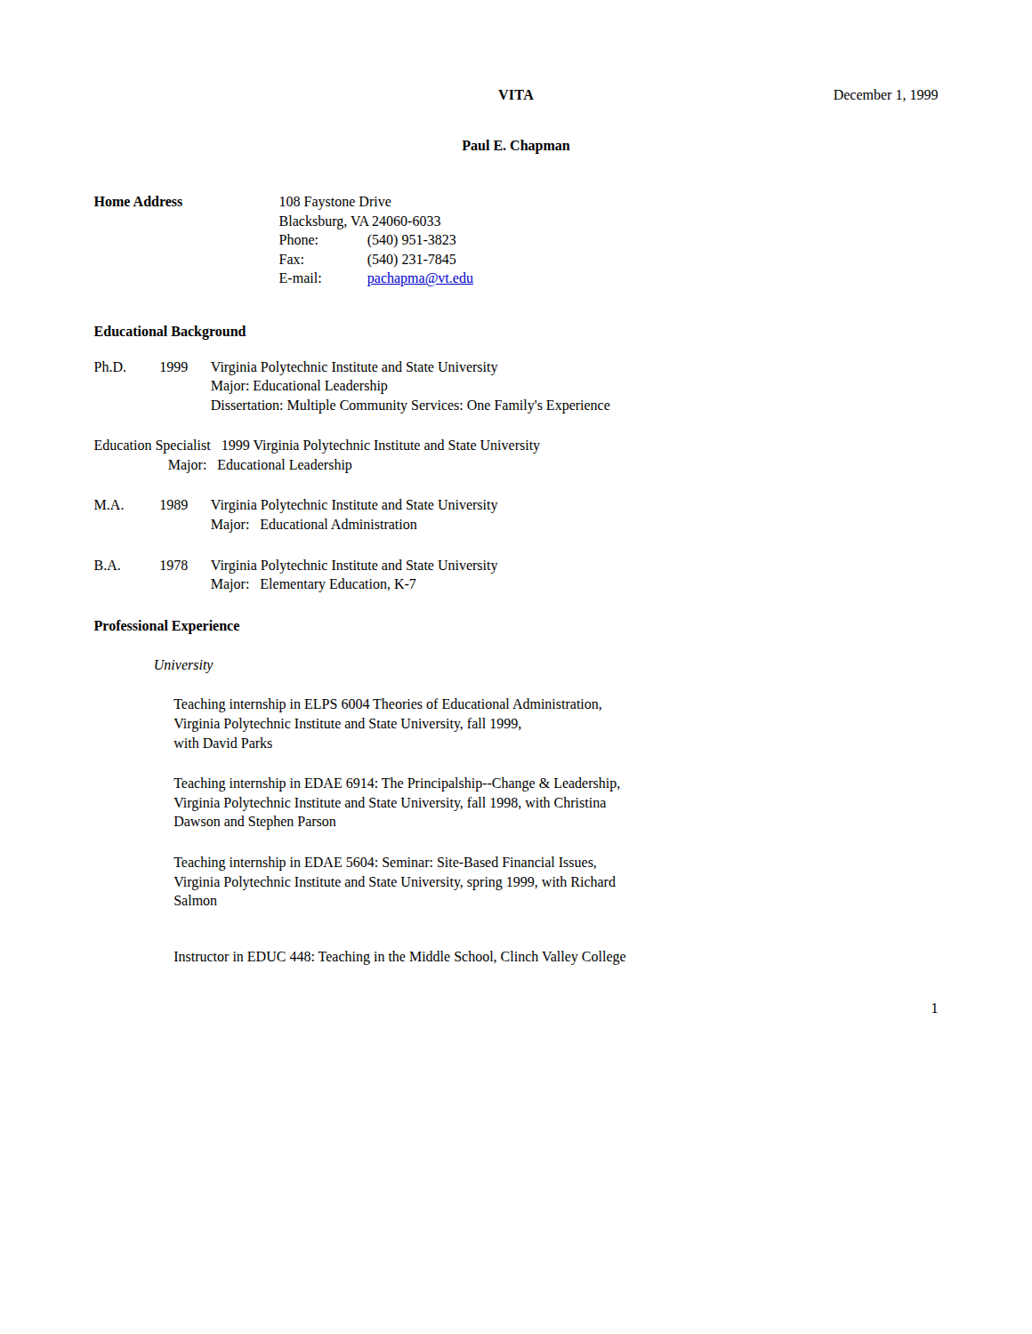VITA December 1, 1999
Paul E. Chapman
Home Address
108 Faystone Drive
Blacksburg, VA 24060-6033
Phone:(540) 951-3823
Fax:(540) 231-7845
E-mail: pachapma@vt.edu
Educational Background
Ph.D.
1999
Virginia Polytechnic Institute and State University
Major: Educational Leadership
Dissertation: Multiple Community Services: One Family's Experience
Education Specialist 1999 Virginia Polytechnic Institute and State University
Major: Educational Leadership
M.A.
1989
Virginia Polytechnic Institute and State University
Major: Educational Administration
B.A.
1978
Virginia Polytechnic Institute and State University
Major: Elementary Education, K-7
Professional Experience
University
Teaching internship in ELPS 6004 Theories of Educational Administration,
Virginia Polytechnic Institute and State University, fall 1999,
with David Parks
Teaching internship in EDAE 6914: The Principalship--Change & Leadership,
Virginia Polytechnic Institute and State University, fall 1998, with Christina
Dawson and Stephen Parson
Teaching internship in EDAE 5604: Seminar: Site-Based Financial Issues,
Virginia Polytechnic Institute and State University, spring 1999, with Richard
Salmon
Instructor in EDUC 448: Teaching in the Middle School, Clinch Valley College
1